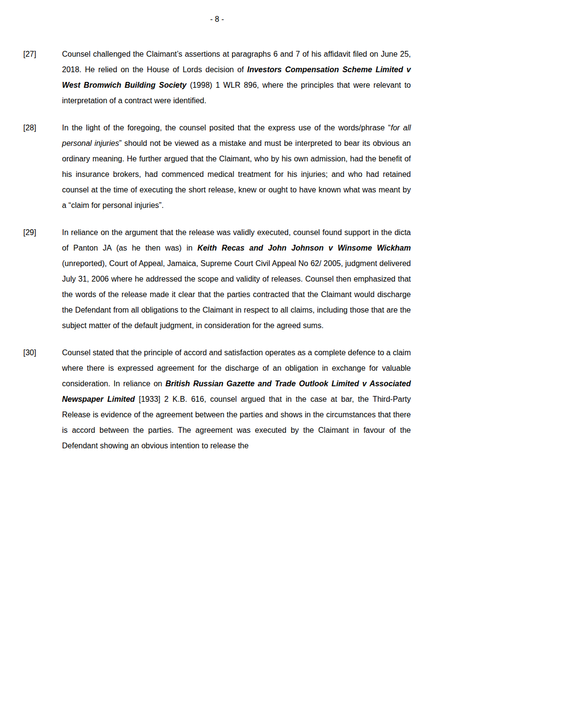- 8 -
[27]
Counsel challenged the Claimant’s assertions at paragraphs 6 and 7 of his affidavit filed on June 25, 2018. He relied on the House of Lords decision of Investors Compensation Scheme Limited v West Bromwich Building Society (1998) 1 WLR 896, where the principles that were relevant to interpretation of a contract were identified.
[28]
In the light of the foregoing, the counsel posited that the express use of the words/phrase “for all personal injuries” should not be viewed as a mistake and must be interpreted to bear its obvious an ordinary meaning. He further argued that the Claimant, who by his own admission, had the benefit of his insurance brokers, had commenced medical treatment for his injuries; and who had retained counsel at the time of executing the short release, knew or ought to have known what was meant by a “claim for personal injuries”.
[29]
In reliance on the argument that the release was validly executed, counsel found support in the dicta of Panton JA (as he then was) in Keith Recas and John Johnson v Winsome Wickham (unreported), Court of Appeal, Jamaica, Supreme Court Civil Appeal No 62/ 2005, judgment delivered July 31, 2006 where he addressed the scope and validity of releases. Counsel then emphasized that the words of the release made it clear that the parties contracted that the Claimant would discharge the Defendant from all obligations to the Claimant in respect to all claims, including those that are the subject matter of the default judgment, in consideration for the agreed sums.
[30]
Counsel stated that the principle of accord and satisfaction operates as a complete defence to a claim where there is expressed agreement for the discharge of an obligation in exchange for valuable consideration. In reliance on British Russian Gazette and Trade Outlook Limited v Associated Newspaper Limited [1933] 2 K.B. 616, counsel argued that in the case at bar, the Third-Party Release is evidence of the agreement between the parties and shows in the circumstances that there is accord between the parties. The agreement was executed by the Claimant in favour of the Defendant showing an obvious intention to release the